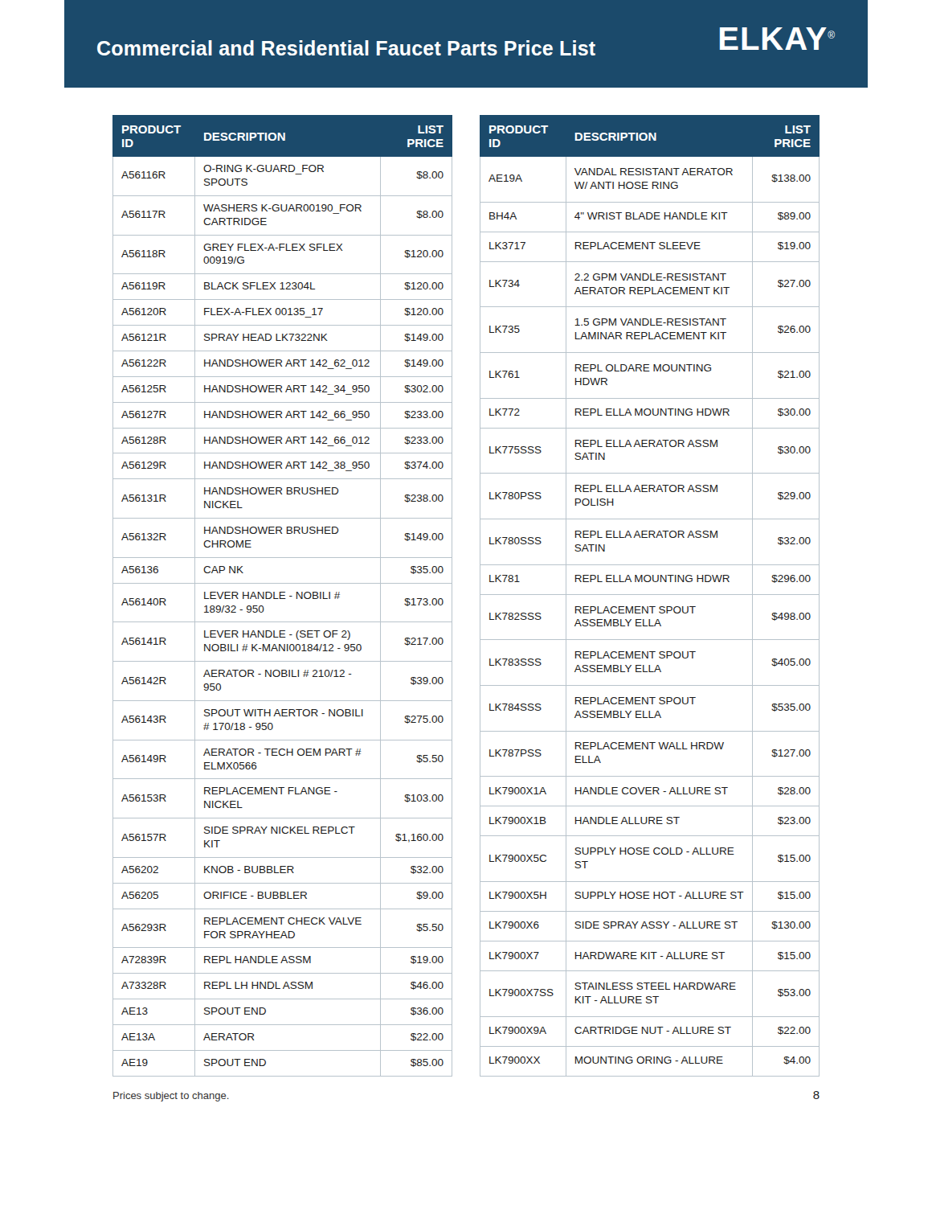Commercial and Residential Faucet Parts Price List
ELKAY®
| PRODUCT ID | DESCRIPTION | LIST PRICE |
| --- | --- | --- |
| A56116R | O-RING K-GUARD_FOR SPOUTS | $8.00 |
| A56117R | WASHERS K-GUAR00190_FOR CARTRIDGE | $8.00 |
| A56118R | GREY FLEX-A-FLEX SFLEX 00919/G | $120.00 |
| A56119R | BLACK SFLEX 12304L | $120.00 |
| A56120R | FLEX-A-FLEX 00135_17 | $120.00 |
| A56121R | SPRAY HEAD LK7322NK | $149.00 |
| A56122R | HANDSHOWER ART 142_62_012 | $149.00 |
| A56125R | HANDSHOWER ART 142_34_950 | $302.00 |
| A56127R | HANDSHOWER ART 142_66_950 | $233.00 |
| A56128R | HANDSHOWER ART 142_66_012 | $233.00 |
| A56129R | HANDSHOWER ART 142_38_950 | $374.00 |
| A56131R | HANDSHOWER BRUSHED NICKEL | $238.00 |
| A56132R | HANDSHOWER BRUSHED CHROME | $149.00 |
| A56136 | CAP NK | $35.00 |
| A56140R | LEVER HANDLE - NOBILI # 189/32 - 950 | $173.00 |
| A56141R | LEVER HANDLE - (SET OF 2) NOBILI # K-MANI00184/12 - 950 | $217.00 |
| A56142R | AERATOR - NOBILI # 210/12 - 950 | $39.00 |
| A56143R | SPOUT WITH AERTOR - NOBILI # 170/18 - 950 | $275.00 |
| A56149R | AERATOR - TECH OEM PART # ELMX0566 | $5.50 |
| A56153R | REPLACEMENT FLANGE - NICKEL | $103.00 |
| A56157R | SIDE SPRAY NICKEL REPLCT KIT | $1,160.00 |
| A56202 | KNOB - BUBBLER | $32.00 |
| A56205 | ORIFICE - BUBBLER | $9.00 |
| A56293R | REPLACEMENT CHECK VALVE FOR SPRAYHEAD | $5.50 |
| A72839R | REPL HANDLE ASSM | $19.00 |
| A73328R | REPL LH HNDL ASSM | $46.00 |
| AE13 | SPOUT END | $36.00 |
| AE13A | AERATOR | $22.00 |
| AE19 | SPOUT END | $85.00 |
| PRODUCT ID | DESCRIPTION | LIST PRICE |
| --- | --- | --- |
| AE19A | VANDAL RESISTANT AERATOR W/ ANTI HOSE RING | $138.00 |
| BH4A | 4" WRIST BLADE HANDLE KIT | $89.00 |
| LK3717 | REPLACEMENT SLEEVE | $19.00 |
| LK734 | 2.2 GPM VANDLE-RESISTANT AERATOR REPLACEMENT KIT | $27.00 |
| LK735 | 1.5 GPM VANDLE-RESISTANT LAMINAR REPLACEMENT KIT | $26.00 |
| LK761 | REPL OLDARE MOUNTING HDWR | $21.00 |
| LK772 | REPL ELLA MOUNTING HDWR | $30.00 |
| LK775SSS | REPL ELLA AERATOR ASSM SATIN | $30.00 |
| LK780PSS | REPL ELLA AERATOR ASSM POLISH | $29.00 |
| LK780SSS | REPL ELLA AERATOR ASSM SATIN | $32.00 |
| LK781 | REPL ELLA MOUNTING HDWR | $296.00 |
| LK782SSS | REPLACEMENT SPOUT ASSEMBLY ELLA | $498.00 |
| LK783SSS | REPLACEMENT SPOUT ASSEMBLY ELLA | $405.00 |
| LK784SSS | REPLACEMENT SPOUT ASSEMBLY ELLA | $535.00 |
| LK787PSS | REPLACEMENT WALL HRDW ELLA | $127.00 |
| LK7900X1A | HANDLE COVER - ALLURE ST | $28.00 |
| LK7900X1B | HANDLE ALLURE ST | $23.00 |
| LK7900X5C | SUPPLY HOSE COLD - ALLURE ST | $15.00 |
| LK7900X5H | SUPPLY HOSE HOT - ALLURE ST | $15.00 |
| LK7900X6 | SIDE SPRAY ASSY - ALLURE ST | $130.00 |
| LK7900X7 | HARDWARE KIT - ALLURE ST | $15.00 |
| LK7900X7SS | STAINLESS STEEL HARDWARE KIT - ALLURE ST | $53.00 |
| LK7900X9A | CARTRIDGE NUT - ALLURE ST | $22.00 |
| LK7900XX | MOUNTING ORING - ALLURE | $4.00 |
Prices subject to change.
8